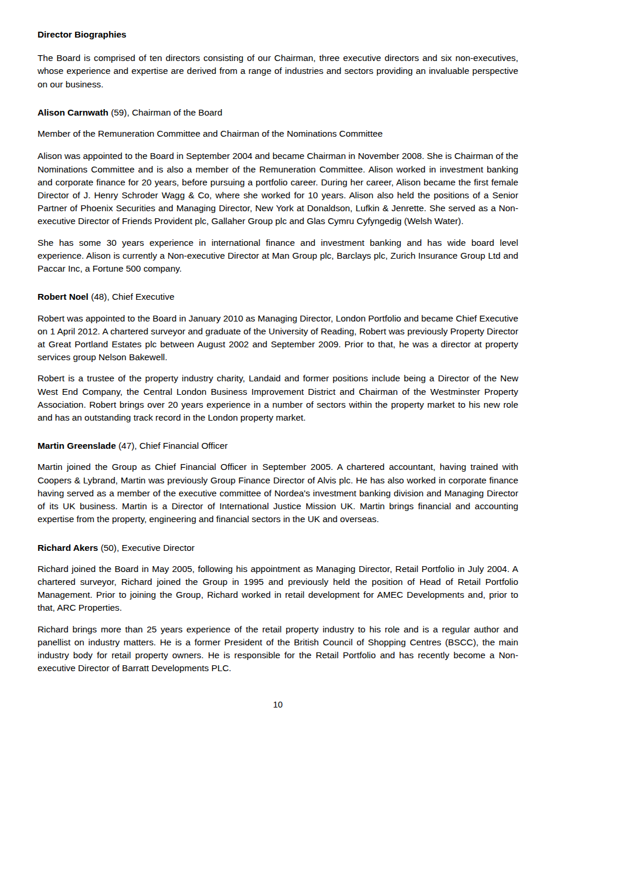Director Biographies
The Board is comprised of ten directors consisting of our Chairman, three executive directors and six non-executives, whose experience and expertise are derived from a range of industries and sectors providing an invaluable perspective on our business.
Alison Carnwath (59), Chairman of the Board
Member of the Remuneration Committee and Chairman of the Nominations Committee
Alison was appointed to the Board in September 2004 and became Chairman in November 2008. She is Chairman of the Nominations Committee and is also a member of the Remuneration Committee. Alison worked in investment banking and corporate finance for 20 years, before pursuing a portfolio career. During her career, Alison became the first female Director of J. Henry Schroder Wagg & Co, where she worked for 10 years. Alison also held the positions of a Senior Partner of Phoenix Securities and Managing Director, New York at Donaldson, Lufkin & Jenrette. She served as a Non-executive Director of Friends Provident plc, Gallaher Group plc and Glas Cymru Cyfyngedig (Welsh Water).
She has some 30 years experience in international finance and investment banking and has wide board level experience. Alison is currently a Non-executive Director at Man Group plc, Barclays plc, Zurich Insurance Group Ltd and Paccar Inc, a Fortune 500 company.
Robert Noel (48), Chief Executive
Robert was appointed to the Board in January 2010 as Managing Director, London Portfolio and became Chief Executive on 1 April 2012. A chartered surveyor and graduate of the University of Reading, Robert was previously Property Director at Great Portland Estates plc between August 2002 and September 2009. Prior to that, he was a director at property services group Nelson Bakewell.
Robert is a trustee of the property industry charity, Landaid and former positions include being a Director of the New West End Company, the Central London Business Improvement District and Chairman of the Westminster Property Association. Robert brings over 20 years experience in a number of sectors within the property market to his new role and has an outstanding track record in the London property market.
Martin Greenslade (47), Chief Financial Officer
Martin joined the Group as Chief Financial Officer in September 2005. A chartered accountant, having trained with Coopers & Lybrand, Martin was previously Group Finance Director of Alvis plc. He has also worked in corporate finance having served as a member of the executive committee of Nordea's investment banking division and Managing Director of its UK business. Martin is a Director of International Justice Mission UK. Martin brings financial and accounting expertise from the property, engineering and financial sectors in the UK and overseas.
Richard Akers (50), Executive Director
Richard joined the Board in May 2005, following his appointment as Managing Director, Retail Portfolio in July 2004. A chartered surveyor, Richard joined the Group in 1995 and previously held the position of Head of Retail Portfolio Management. Prior to joining the Group, Richard worked in retail development for AMEC Developments and, prior to that, ARC Properties.
Richard brings more than 25 years experience of the retail property industry to his role and is a regular author and panellist on industry matters. He is a former President of the British Council of Shopping Centres (BSCC), the main industry body for retail property owners. He is responsible for the Retail Portfolio and has recently become a Non-executive Director of Barratt Developments PLC.
10